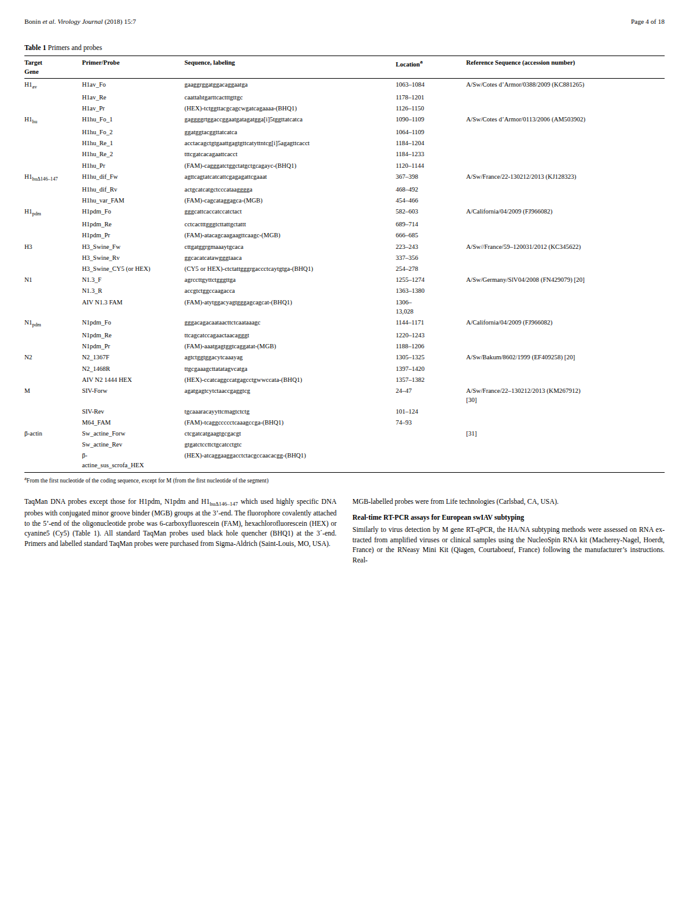Bonin et al. Virology Journal (2018) 15:7
Page 4 of 18
Table 1 Primers and probes
| Target Gene | Primer/Probe | Sequence, labeling | Location a | Reference Sequence (accession number) |
| --- | --- | --- | --- | --- |
| H1 av | H1av_Fo | gaaggrggatggacaggaatga | 1063–1084 | A/Sw/Cotes d’Armor/0388/2009 (KC881265) |
| | H1av_Re | caattahtgarttcactttgttgc | 1178–1201 | |
| | H1av_Pr | (HEX)-tctggttacgcagcwgatcagaaaa-(BHQ1) | 1126–1150 | |
| H1 hu | H1hu_Fo_1 | gaggggrtggaccggaatgatagatgga[i]5tggttatcatca | 1090–1109 | A/Sw/Cotes d’Armor/0113/2006 (AM503902) |
| | H1hu_Fo_2 | ggatggtacggttatcatca | 1064–1109 | |
| | H1hu_Re_1 | acctacagctgtgaattgagtgttcatyttntcg[i]5agagttcacct | 1184–1204 | |
| | H1hu_Re_2 | tttcgatcacagaattcacct | 1184–1233 | |
| | H1hu_Pr | (FAM)-cagggatctggctatgctgcagayc-(BHQ1) | 1120–1144 | |
| H1 huΔ146–147 | H1hu_dif_Fw | agttcagtatcatcattcgagagattcgaaat | 367–398 | A/Sw/France/22-130212/2013 (KJ128323) |
| | H1hu_dif_Rv | actgcatcatgctcccataagggga | 468–492 | |
| | H1hu_var_FAM | (FAM)-cagcataggagca-(MGB) | 454–466 | |
| H1 pdm | H1pdm_Fo | gggcattcaccatccatctact | 582–603 | A/California/04/2009 (FJ966082) |
| | H1pdm_Re | cctcactttgggtcttattgctattt | 689–714 | |
| | H1pdm_Pr | (FAM)-atacagcaagaagttcaagc-(MGB) | 666–685 | |
| H3 | H3_Swine_Fw | cttgatggrgmaaaytgcaca | 223–243 | A/Sw//France/59–120031/2012 (KC345622) |
| | H3_Swine_Rv | ggcacatcatawgggtaaca | 337–356 | |
| | H3_Swine_CY5 (or HEX) | (CY5 or HEX)-ctctattgggrgaccctcaytgtga-(BHQ1) | 254–278 | |
| N1 | N1.3_F | agrccttgyttctgggttga | 1255–1274 | A/Sw/Germany/SlV04/2008 (FN429079) [20] |
| | N1.3_R | accgtctggccaagacca | 1363–1380 | |
| | AIV N1.3 FAM | (FAM)-atytggacyagtgggagcagcat-(BHQ1) | 1306– 13,028 | |
| N1 pdm | N1pdm_Fo | gggacagacaataacttctcaataaagc | 1144–1171 | A/California/04/2009 (FJ966082) |
| | N1pdm_Re | ttcagcatccagaactaacagggt | 1220–1243 | |
| | N1pdm_Pr | (FAM)-aaatgagtggtcaggatat-(MGB) | 1188–1206 | |
| N2 | N2_1367F | agtctggtggacytcaaayag | 1305–1325 | A/Sw/Bakum/8602/1999 (EF409258) [20] |
| | N2_1468R | ttgcgaaagcttatatagvcatga | 1397–1420 | |
| | AIV N2 1444 HEX | (HEX)-ccatcaggccatgagcctgwwccata-(BHQ1) | 1357–1382 | |
| M | SIV-Forw | agatgagtcytctaaccgaggtcg | 24–47 | A/Sw/France/22–130212/2013 (KM267912) [30] |
| | SIV-Rev | tgcaaaracayyttcmagtctctg | 101–124 | |
| | M64_FAM | (FAM)-tcaggccccctcaaagccga-(BHQ1) | 74–93 | |
| β-actin | Sw_actine_Forw | ctcgatcatgaagtgcgacgt | | [31] |
| | Sw_actine_Rev | gtgatctccttctgcatcctgtc | | |
| | β- actine_sus_scrofa_HEX | (HEX)-atcaggaaggacctctacgccaacacgg-(BHQ1) | | |
aFrom the first nucleotide of the coding sequence, except for M (from the first nucleotide of the segment)
TaqMan DNA probes except those for H1pdm, N1pdm and H1huΔ146–147 which used highly specific DNA probes with conjugated minor groove binder (MGB) groups at the 3’-end. The fluorophore covalently attached to the 5’-end of the oligonucleotide probe was 6-carboxyfluorescein (FAM), hexachlorofluorescein (HEX) or cyanine5 (Cy5) (Table 1). All standard TaqMan probes used black hole quencher (BHQ1) at the 3´-end. Primers and labelled standard TaqMan probes were purchased from Sigma-Aldrich (Saint-Louis, MO, USA).
MGB-labelled probes were from Life technologies (Carlsbad, CA, USA).
Real-time RT-PCR assays for European swIAV subtyping
Similarly to virus detection by M gene RT-qPCR, the HA/NA subtyping methods were assessed on RNA extracted from amplified viruses or clinical samples using the NucleoSpin RNA kit (Macherey-Nagel, Hoerdt, France) or the RNeasy Mini Kit (Qiagen, Courtaboeuf, France) following the manufacturer’s instructions. Real-